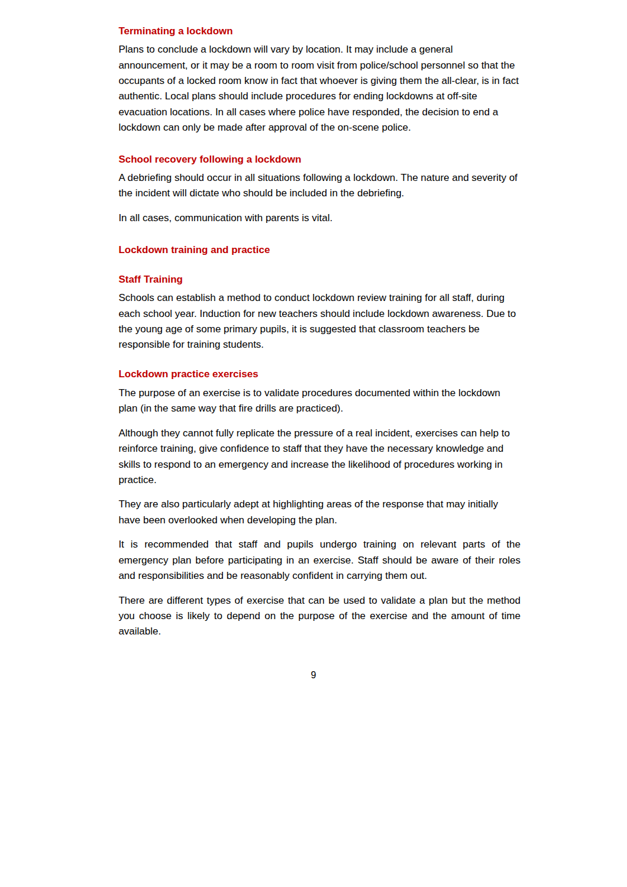Terminating a lockdown
Plans to conclude a lockdown will vary by location. It may include a general announcement, or it may be a room to room visit from police/school personnel so that the occupants of a locked room know in fact that whoever is giving them the all-clear, is in fact authentic. Local plans should include procedures for ending lockdowns at off-site evacuation locations. In all cases where police have responded, the decision to end a lockdown can only be made after approval of the on-scene police.
School recovery following a lockdown
A debriefing should occur in all situations following a lockdown. The nature and severity of the incident will dictate who should be included in the debriefing.
In all cases, communication with parents is vital.
Lockdown training and practice
Staff Training
Schools can establish a method to conduct lockdown review training for all staff, during each school year. Induction for new teachers should include lockdown awareness. Due to the young age of some primary pupils, it is suggested that classroom teachers be responsible for training students.
Lockdown practice exercises
The purpose of an exercise is to validate procedures documented within the lockdown plan (in the same way that fire drills are practiced).
Although they cannot fully replicate the pressure of a real incident, exercises can help to reinforce training, give confidence to staff that they have the necessary knowledge and skills to respond to an emergency and increase the likelihood of procedures working in practice.
They are also particularly adept at highlighting areas of the response that may initially have been overlooked when developing the plan.
It is recommended that staff and pupils undergo training on relevant parts of the emergency plan before participating in an exercise. Staff should be aware of their roles and responsibilities and be reasonably confident in carrying them out.
There are different types of exercise that can be used to validate a plan but the method you choose is likely to depend on the purpose of the exercise and the amount of time available.
9